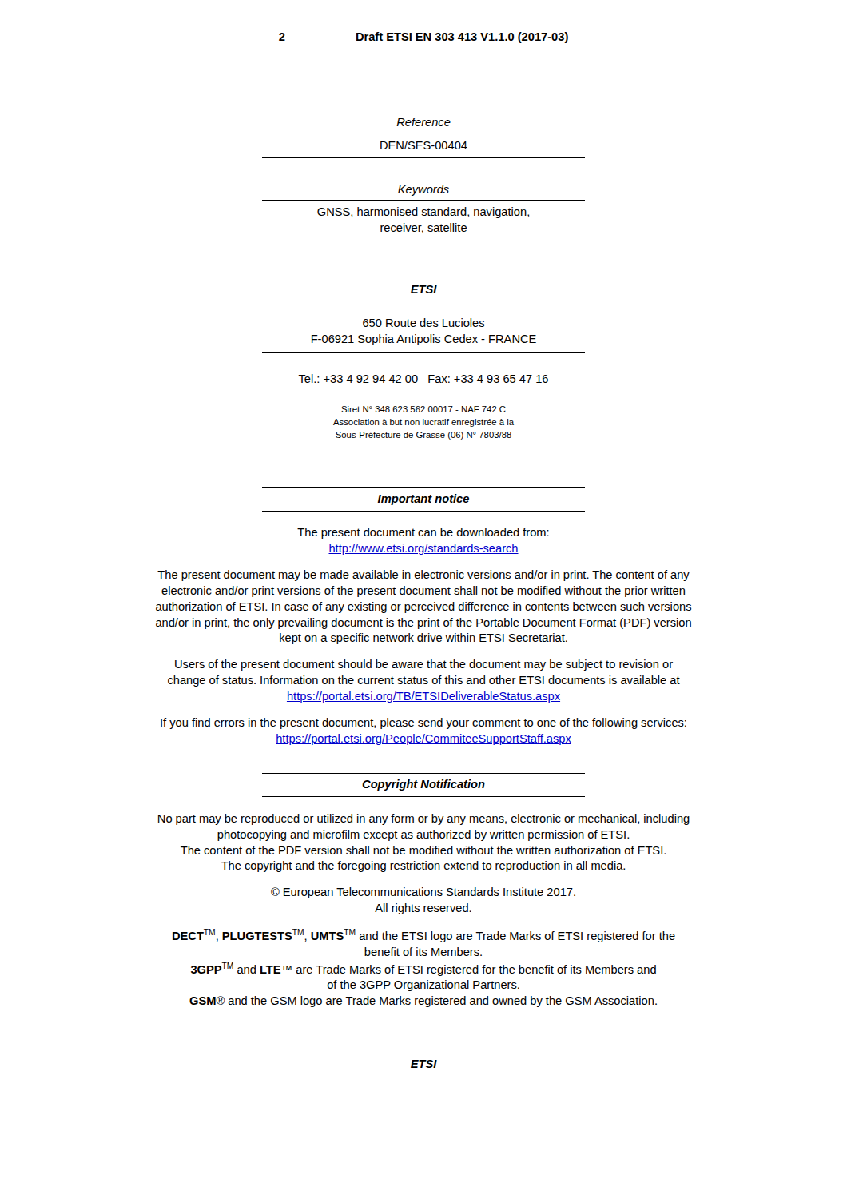2 Draft ETSI EN 303 413 V1.1.0 (2017-03)
Reference
DEN/SES-00404
Keywords
GNSS, harmonised standard, navigation,
receiver, satellite
ETSI
650 Route des Lucioles
F-06921 Sophia Antipolis Cedex - FRANCE
Tel.: +33 4 92 94 42 00 Fax: +33 4 93 65 47 16
Siret N° 348 623 562 00017 - NAF 742 C
Association à but non lucratif enregistrée à la
Sous-Préfecture de Grasse (06) N° 7803/88
Important notice
The present document can be downloaded from:
http://www.etsi.org/standards-search
The present document may be made available in electronic versions and/or in print. The content of any electronic and/or print versions of the present document shall not be modified without the prior written authorization of ETSI. In case of any existing or perceived difference in contents between such versions and/or in print, the only prevailing document is the print of the Portable Document Format (PDF) version kept on a specific network drive within ETSI Secretariat.
Users of the present document should be aware that the document may be subject to revision or change of status. Information on the current status of this and other ETSI documents is available at
https://portal.etsi.org/TB/ETSIDeliverableStatus.aspx
If you find errors in the present document, please send your comment to one of the following services:
https://portal.etsi.org/People/CommiteeSupportStaff.aspx
Copyright Notification
No part may be reproduced or utilized in any form or by any means, electronic or mechanical, including photocopying and microfilm except as authorized by written permission of ETSI.
The content of the PDF version shall not be modified without the written authorization of ETSI.
The copyright and the foregoing restriction extend to reproduction in all media.
© European Telecommunications Standards Institute 2017.
All rights reserved.
DECTTM, PLUGTESTSTM, UMTSTM and the ETSI logo are Trade Marks of ETSI registered for the benefit of its Members.
3GPPTM and LTE™ are Trade Marks of ETSI registered for the benefit of its Members and
of the 3GPP Organizational Partners.
GSM® and the GSM logo are Trade Marks registered and owned by the GSM Association.
ETSI